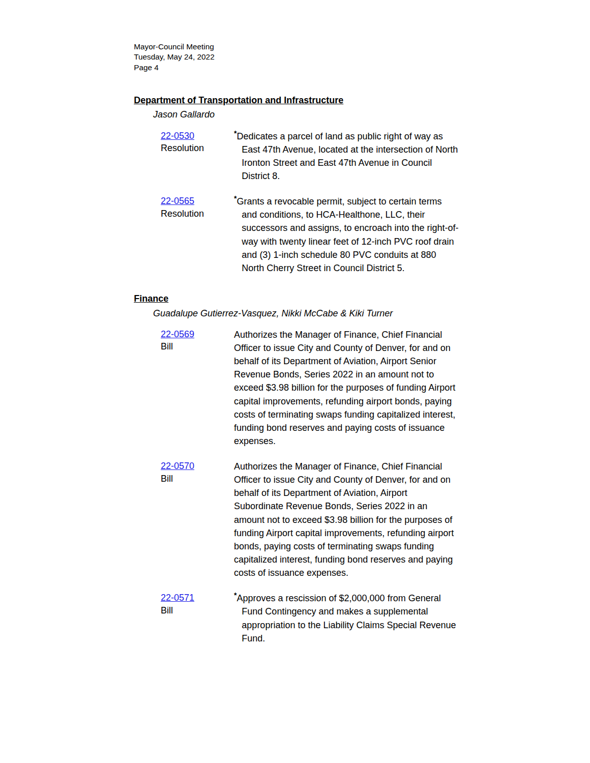Mayor-Council Meeting
Tuesday, May 24, 2022
Page 4
Department of Transportation and Infrastructure
Jason Gallardo
22-0530 Resolution
*Dedicates a parcel of land as public right of way as East 47th Avenue, located at the intersection of North Ironton Street and East 47th Avenue in Council District 8.
22-0565 Resolution
*Grants a revocable permit, subject to certain terms and conditions, to HCA-Healthone, LLC, their successors and assigns, to encroach into the right-of-way with twenty linear feet of 12-inch PVC roof drain and (3) 1-inch schedule 80 PVC conduits at 880 North Cherry Street in Council District 5.
Finance
Guadalupe Gutierrez-Vasquez, Nikki McCabe & Kiki Turner
22-0569 Bill
Authorizes the Manager of Finance, Chief Financial Officer to issue City and County of Denver, for and on behalf of its Department of Aviation, Airport Senior Revenue Bonds, Series 2022 in an amount not to exceed $3.98 billion for the purposes of funding Airport capital improvements, refunding airport bonds, paying costs of terminating swaps funding capitalized interest, funding bond reserves and paying costs of issuance expenses.
22-0570 Bill
Authorizes the Manager of Finance, Chief Financial Officer to issue City and County of Denver, for and on behalf of its Department of Aviation, Airport Subordinate Revenue Bonds, Series 2022 in an amount not to exceed $3.98 billion for the purposes of funding Airport capital improvements, refunding airport bonds, paying costs of terminating swaps funding capitalized interest, funding bond reserves and paying costs of issuance expenses.
22-0571 Bill
*Approves a rescission of $2,000,000 from General Fund Contingency and makes a supplemental appropriation to the Liability Claims Special Revenue Fund.